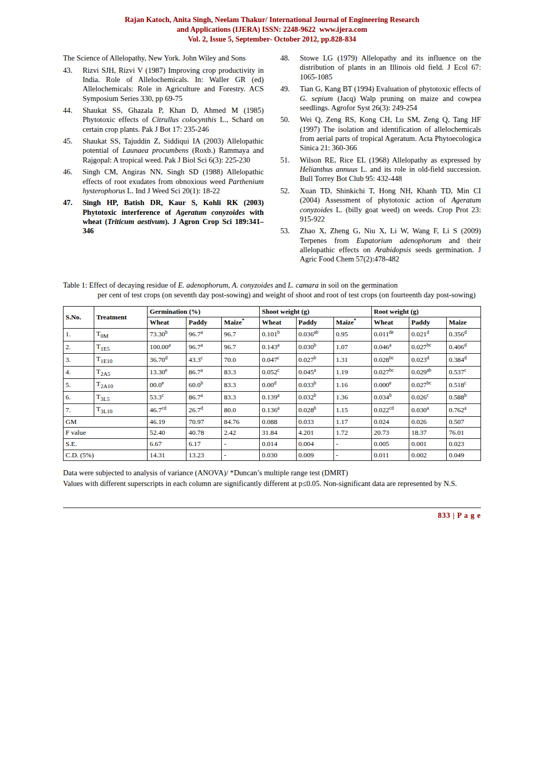Rajan Katoch, Anita Singh, Neelam Thakur/ International Journal of Engineering Research and Applications (IJERA) ISSN: 2248-9622 www.ijera.com Vol. 2, Issue 5, September- October 2012, pp.828-834
The Science of Allelopathy, New York. John Wiley and Sons
43. Rizvi SJH, Rizvi V (1987) Improving crop productivity in India. Role of Allelochemicals. In: Waller GR (ed) Allelochemicals: Role in Agriculture and Forestry. ACS Symposium Series 330, pp 69-75
44. Shaukat SS, Ghazala P, Khan D, Ahmed M (1985) Phytotoxic effects of Citrullus colocynthis L., Schard on certain crop plants. Pak J Bot 17: 235-246
45. Shaukat SS, Tajuddin Z, Siddiqui IA (2003) Allelopathic potential of Launaea procumbens (Roxb.) Rammaya and Rajgopal: A tropical weed. Pak J Biol Sci 6(3): 225-230
46. Singh CM, Angiras NN, Singh SD (1988) Allelopathic effects of root exudates from obnoxious weed Parthenium hysterophorus L. Ind J Weed Sci 20(1): 18-22
47. Singh HP, Batish DR, Kaur S, Kohli RK (2003) Phytotoxic interference of Ageratum conyzoides with wheat (Triticum aestivum). J Agron Crop Sci 189:341–346
48. Stowe LG (1979) Allelopathy and its influence on the distribution of plants in an Illinois old field. J Ecol 67: 1065-1085
49. Tian G, Kang BT (1994) Evaluation of phytotoxic effects of G. sepium (Jacq) Walp pruning on maize and cowpea seedlings. Agrofor Syst 26(3): 249-254
50. Wei Q, Zeng RS, Kong CH, Lu SM, Zeng Q, Tang HF (1997) The isolation and identification of allelochemicals from aerial parts of tropical Ageratum. Acta Phytoecologica Sinica 21: 360-366
51. Wilson RE, Rice EL (1968) Allelopathy as expressed by Helianthus annuus L. and its role in old-field succession. Bull Torrey Bot Club 95: 432-448
52. Xuan TD, Shinkichi T, Hong NH, Khanh TD, Min CI (2004) Assessment of phytotoxic action of Ageratum conyzoides L. (billy goat weed) on weeds. Crop Prot 23: 915-922
53. Zhao X, Zheng G, Niu X, Li W, Wang F, Li S (2009) Terpenes from Eupatorium adenophorum and their allelopathic effects on Arabidopsis seeds germination. J Agric Food Chem 57(2):478-482
Table 1: Effect of decaying residue of E. adenophorum, A. conyzoides and L. camara in soil on the germination per cent of test crops (on seventh day post-sowing) and weight of shoot and root of test crops (on fourteenth day post-sowing)
| S.No. | Treatment | Germination (%) | Shoot weight (g) | Root weight (g) |
| --- | --- | --- | --- | --- |
| Wheat | Paddy | Maize * | Wheat | Paddy | Maize * | Wheat | Paddy | Maize |
| 1. | T 0M | 73.30 b | 96.7 a | 96.7 | 0.101 b | 0.036 ab | 0.95 | 0.011 de | 0.021 d | 0.356 d |
| 2. | T 1E5 | 100.00 a | 96.7 a | 96.7 | 0.143 a | 0.030 b | 1.07 | 0.046 a | 0.027 bc | 0.406 d |
| 3. | T 1E10 | 36.70 d | 43.3 c | 70.0 | 0.047 c | 0.027 b | 1.31 | 0.028 bc | 0.023 d | 0.384 d |
| 4. | T 2A5 | 13.30 e | 86.7 a | 83.3 | 0.052 c | 0.045 a | 1.19 | 0.027 bc | 0.029 ab | 0.537 c |
| 5. | T 2A10 | 00.0 e | 60.0 b | 83.3 | 0.00 d | 0.033 b | 1.16 | 0.000 e | 0.027 bc | 0.518 c |
| 6. | T 3L5 | 53.3 c | 86.7 a | 83.3 | 0.139 a | 0.032 b | 1.36 | 0.034 b | 0.026 c | 0.588 b |
| 7. | T 3L10 | 46.7 cd | 26.7 d | 80.0 | 0.136 a | 0.028 b | 1.15 | 0.022 cd | 0.030 a | 0.762 a |
| GM | 46.19 | 70.97 | 84.76 | 0.088 | 0.033 | 1.17 | 0.024 | 0.026 | 0.507 |
| F value | 52.40 | 40.78 | 2.42 | 31.84 | 4.201 | 1.72 | 20.73 | 18.37 | 76.01 |
| S.E. | 6.67 | 6.17 | - | 0.014 | 0.004 | - | 0.005 | 0.001 | 0.023 |
| C.D. (5%) | 14.31 | 13.23 | - | 0.030 | 0.009 | - | 0.011 | 0.002 | 0.049 |
Data were subjected to analysis of variance (ANOVA)/ *Duncan’s multiple range test (DMRT)
Values with different superscripts in each column are significantly different at p≤0.05. Non-significant data are represented by N.S.
833 | P a g e